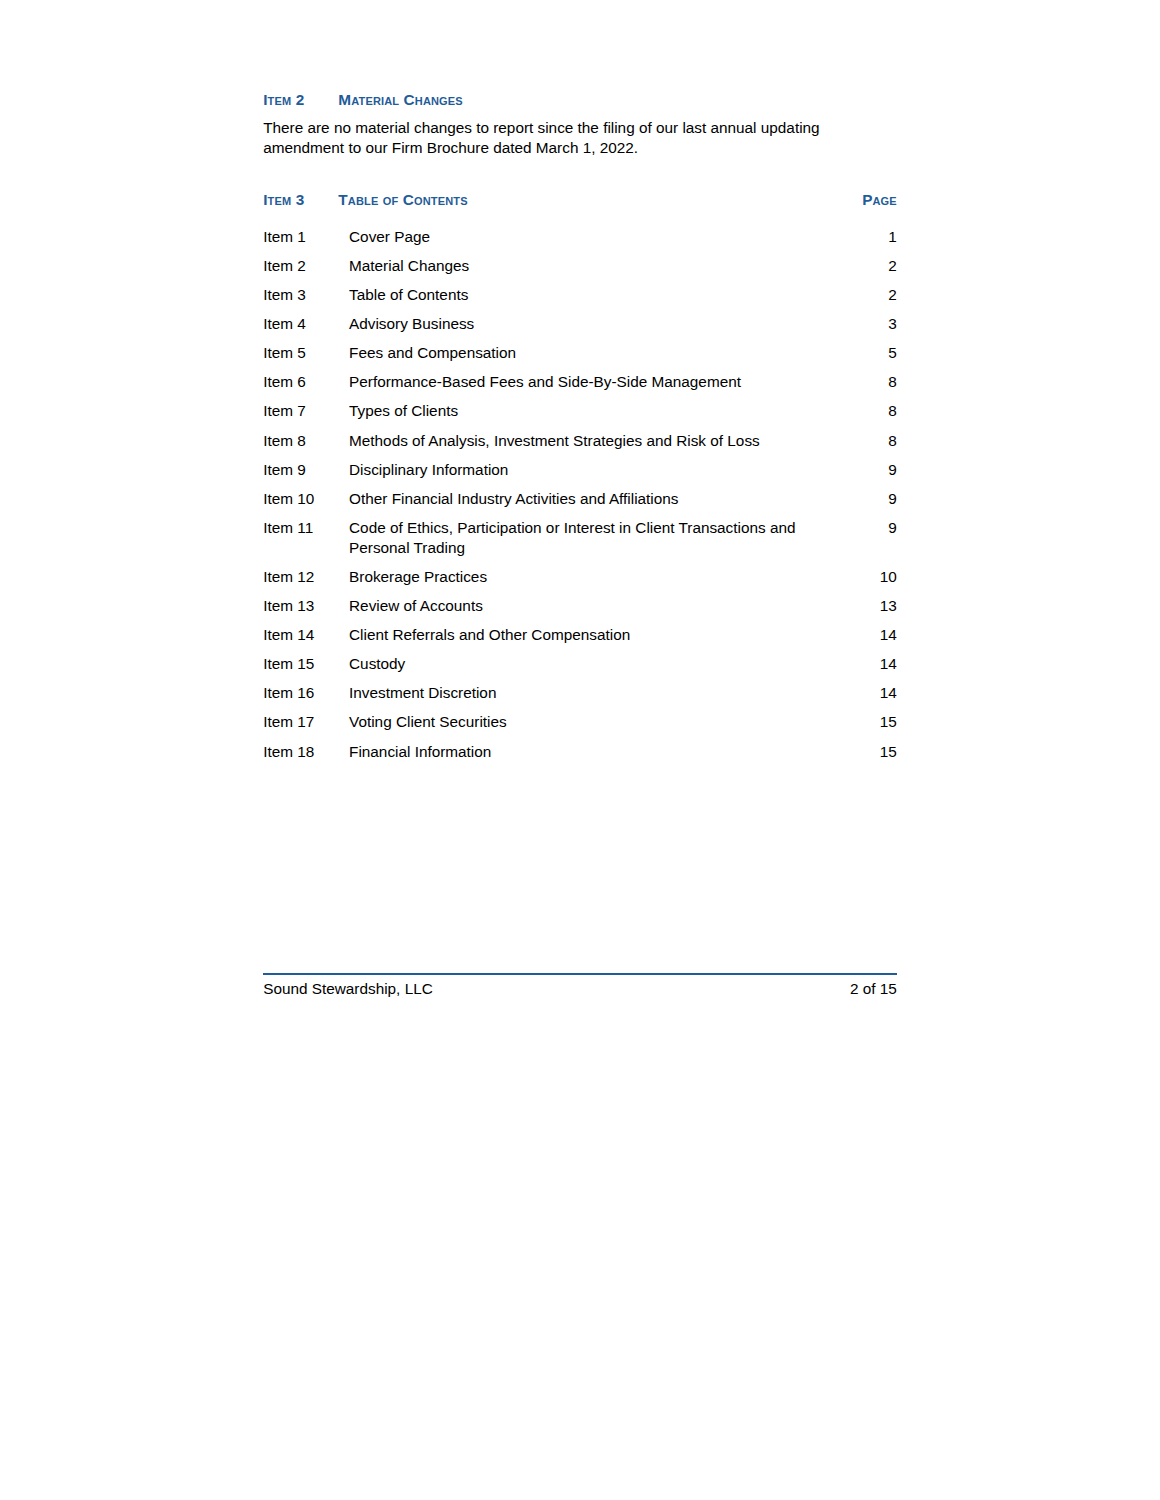Item 2 Material Changes
There are no material changes to report since the filing of our last annual updating amendment to our Firm Brochure dated March 1, 2022.
Item 3 Table of Contents
Page
| Item 1 | Cover Page | 1 |
| Item 2 | Material Changes | 2 |
| Item 3 | Table of Contents | 2 |
| Item 4 | Advisory Business | 3 |
| Item 5 | Fees and Compensation | 5 |
| Item 6 | Performance-Based Fees and Side-By-Side Management | 8 |
| Item 7 | Types of Clients | 8 |
| Item 8 | Methods of Analysis, Investment Strategies and Risk of Loss | 8 |
| Item 9 | Disciplinary Information | 9 |
| Item 10 | Other Financial Industry Activities and Affiliations | 9 |
| Item 11 | Code of Ethics, Participation or Interest in Client Transactions and Personal Trading | 9 |
| Item 12 | Brokerage Practices | 10 |
| Item 13 | Review of Accounts | 13 |
| Item 14 | Client Referrals and Other Compensation | 14 |
| Item 15 | Custody | 14 |
| Item 16 | Investment Discretion | 14 |
| Item 17 | Voting Client Securities | 15 |
| Item 18 | Financial Information | 15 |
Sound Stewardship, LLC
2 of 15